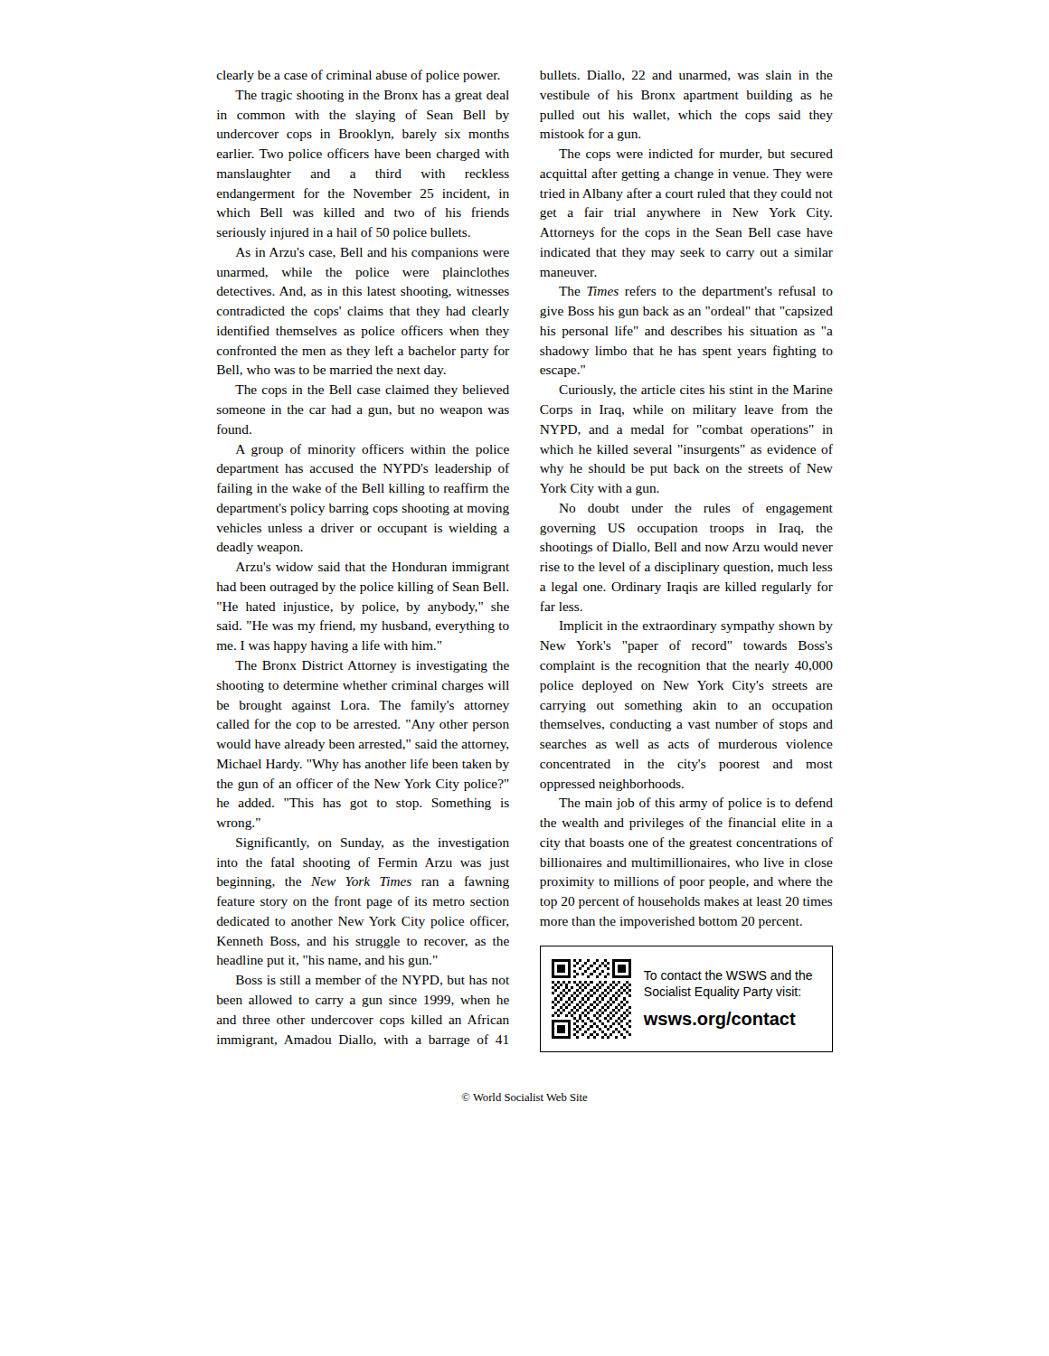clearly be a case of criminal abuse of police power.
The tragic shooting in the Bronx has a great deal in common with the slaying of Sean Bell by undercover cops in Brooklyn, barely six months earlier. Two police officers have been charged with manslaughter and a third with reckless endangerment for the November 25 incident, in which Bell was killed and two of his friends seriously injured in a hail of 50 police bullets.
As in Arzu's case, Bell and his companions were unarmed, while the police were plainclothes detectives. And, as in this latest shooting, witnesses contradicted the cops' claims that they had clearly identified themselves as police officers when they confronted the men as they left a bachelor party for Bell, who was to be married the next day.
The cops in the Bell case claimed they believed someone in the car had a gun, but no weapon was found.
A group of minority officers within the police department has accused the NYPD's leadership of failing in the wake of the Bell killing to reaffirm the department's policy barring cops shooting at moving vehicles unless a driver or occupant is wielding a deadly weapon.
Arzu's widow said that the Honduran immigrant had been outraged by the police killing of Sean Bell. "He hated injustice, by police, by anybody," she said. "He was my friend, my husband, everything to me. I was happy having a life with him."
The Bronx District Attorney is investigating the shooting to determine whether criminal charges will be brought against Lora. The family's attorney called for the cop to be arrested. "Any other person would have already been arrested," said the attorney, Michael Hardy. "Why has another life been taken by the gun of an officer of the New York City police?" he added. "This has got to stop. Something is wrong."
Significantly, on Sunday, as the investigation into the fatal shooting of Fermin Arzu was just beginning, the New York Times ran a fawning feature story on the front page of its metro section dedicated to another New York City police officer, Kenneth Boss, and his struggle to recover, as the headline put it, "his name, and his gun."
Boss is still a member of the NYPD, but has not been allowed to carry a gun since 1999, when he and three other undercover cops killed an African immigrant, Amadou Diallo, with a barrage of 41 bullets. Diallo, 22 and unarmed, was slain in the vestibule of his Bronx apartment building as he pulled out his wallet, which the cops said they mistook for a gun.
The cops were indicted for murder, but secured acquittal after getting a change in venue. They were tried in Albany after a court ruled that they could not get a fair trial anywhere in New York City. Attorneys for the cops in the Sean Bell case have indicated that they may seek to carry out a similar maneuver.
The Times refers to the department's refusal to give Boss his gun back as an "ordeal" that "capsized his personal life" and describes his situation as "a shadowy limbo that he has spent years fighting to escape."
Curiously, the article cites his stint in the Marine Corps in Iraq, while on military leave from the NYPD, and a medal for "combat operations" in which he killed several "insurgents" as evidence of why he should be put back on the streets of New York City with a gun.
No doubt under the rules of engagement governing US occupation troops in Iraq, the shootings of Diallo, Bell and now Arzu would never rise to the level of a disciplinary question, much less a legal one. Ordinary Iraqis are killed regularly for far less.
Implicit in the extraordinary sympathy shown by New York's "paper of record" towards Boss's complaint is the recognition that the nearly 40,000 police deployed on New York City's streets are carrying out something akin to an occupation themselves, conducting a vast number of stops and searches as well as acts of murderous violence concentrated in the city's poorest and most oppressed neighborhoods.
The main job of this army of police is to defend the wealth and privileges of the financial elite in a city that boasts one of the greatest concentrations of billionaires and multimillionaires, who live in close proximity to millions of poor people, and where the top 20 percent of households makes at least 20 times more than the impoverished bottom 20 percent.
To contact the WSWS and the
Socialist Equality Party visit: wsws.org/contact
© World Socialist Web Site